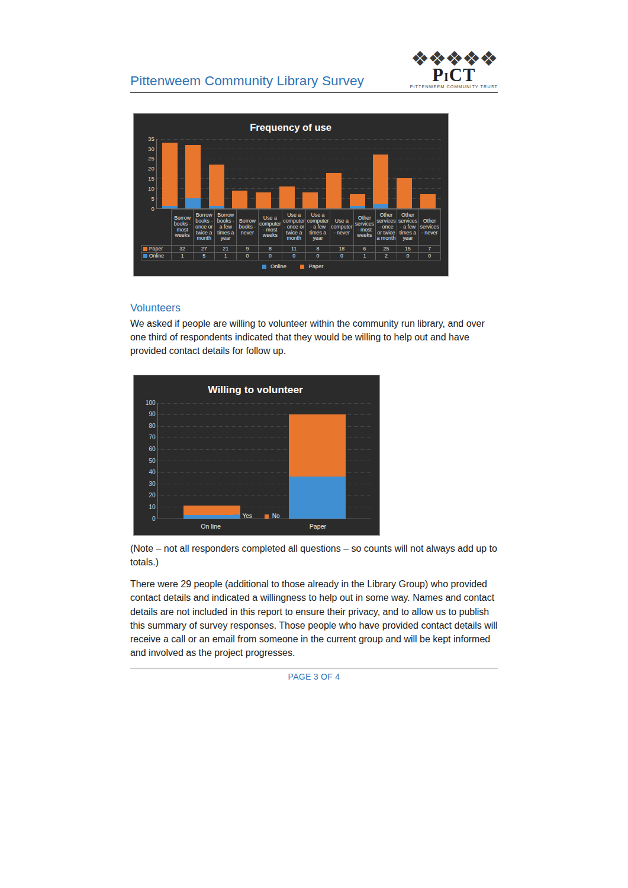Pittenweem Community Library Survey
❖❖❖❖❖ PICT PITTENWEEM COMMUNITY TRUST
Frequency of use
35 30 25 20 15 10 5 0
| | Borrow books - most weeks | Borrow books - once or twice a month | Borrow books - a few times a year | Borrow books - never | Use a computer - most weeks | Use a computer - once or twice a month | Use a computer - a few times a year | Use a computer - never | Other services - most weeks | Other services - once or twice a month | Other services - a few times a year | Other services - never |
| --- | --- | --- | --- | --- | --- | --- | --- | --- | --- | --- | --- | --- |
| Paper | 32 | 27 | 21 | 9 | 8 | 11 | 8 | 18 | 6 | 25 | 15 | 7 |
| Online | 1 | 5 | 1 | 0 | 0 | 0 | 0 | 0 | 1 | 2 | 0 | 0 |
Online Paper
Volunteers
We asked if people are willing to volunteer within the community run library, and over one third of respondents indicated that they would be willing to help out and have provided contact details for follow up.
Willing to volunteer
100 90 80 70 60 50 40 30 20 10 0
Yes No
On line Paper
(Note – not all responders completed all questions – so counts will not always add up to totals.)
There were 29 people (additional to those already in the Library Group) who provided contact details and indicated a willingness to help out in some way. Names and contact details are not included in this report to ensure their privacy, and to allow us to publish this summary of survey responses. Those people who have provided contact details will receive a call or an email from someone in the current group and will be kept informed and involved as the project progresses.
PAGE 3 OF 4